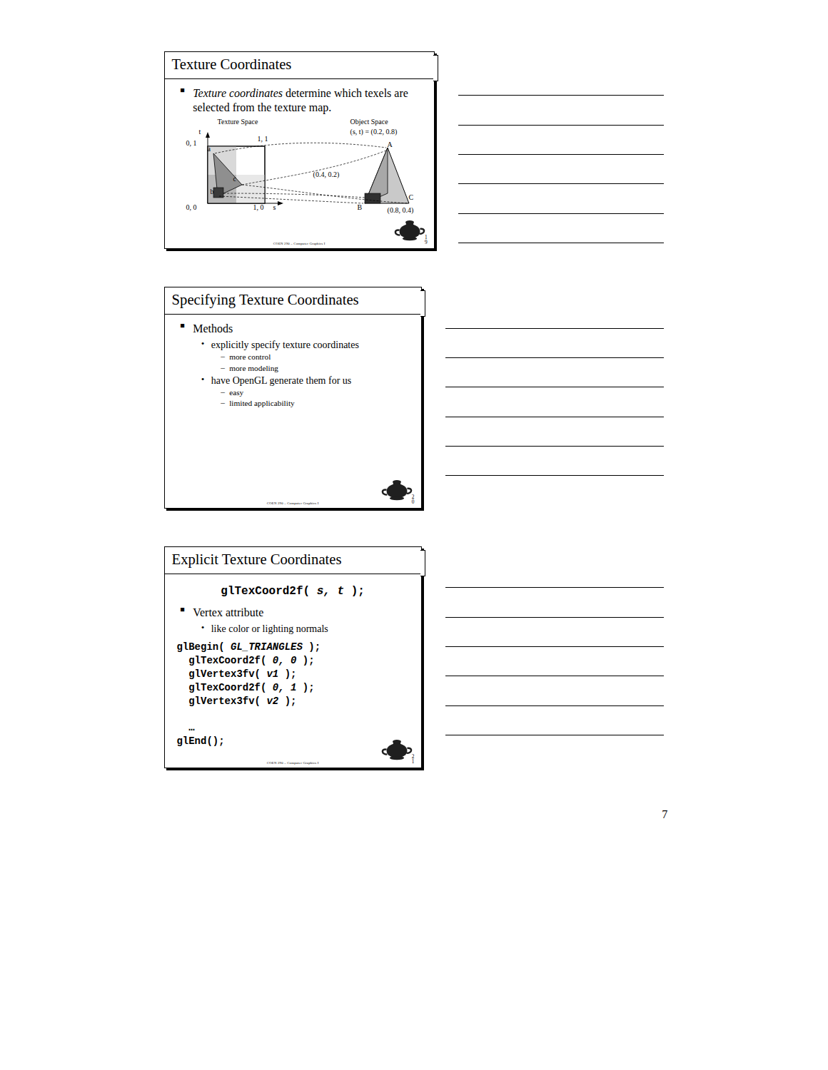Texture Coordinates
Texture coordinates determine which texels are selected from the texture map.
Texture Space Object Space t 0, 1 1, 1 0, 0 1, 0 s a b c (s, t) = (0.2, 0.8) A (0.4, 0.2) B C (0.8, 0.4)
COEN 290 – Computer Graphics I
1
9
Specifying Texture Coordinates
Methods
explicitly specify texture coordinates
more control
more modeling
have OpenGL generate them for us
easy
limited applicability
COEN 290 – Computer Graphics I
2
0
Explicit Texture Coordinates
glTexCoord2f( s, t );
Vertex attribute
like color or lighting normals
glBegin( GL_TRIANGLES ); glTexCoord2f( 0, 0 ); glVertex3fv( v1 ); glTexCoord2f( 0, 1 ); glVertex3fv( v2 ); … glEnd();
COEN 290 – Computer Graphics I
2
1
7